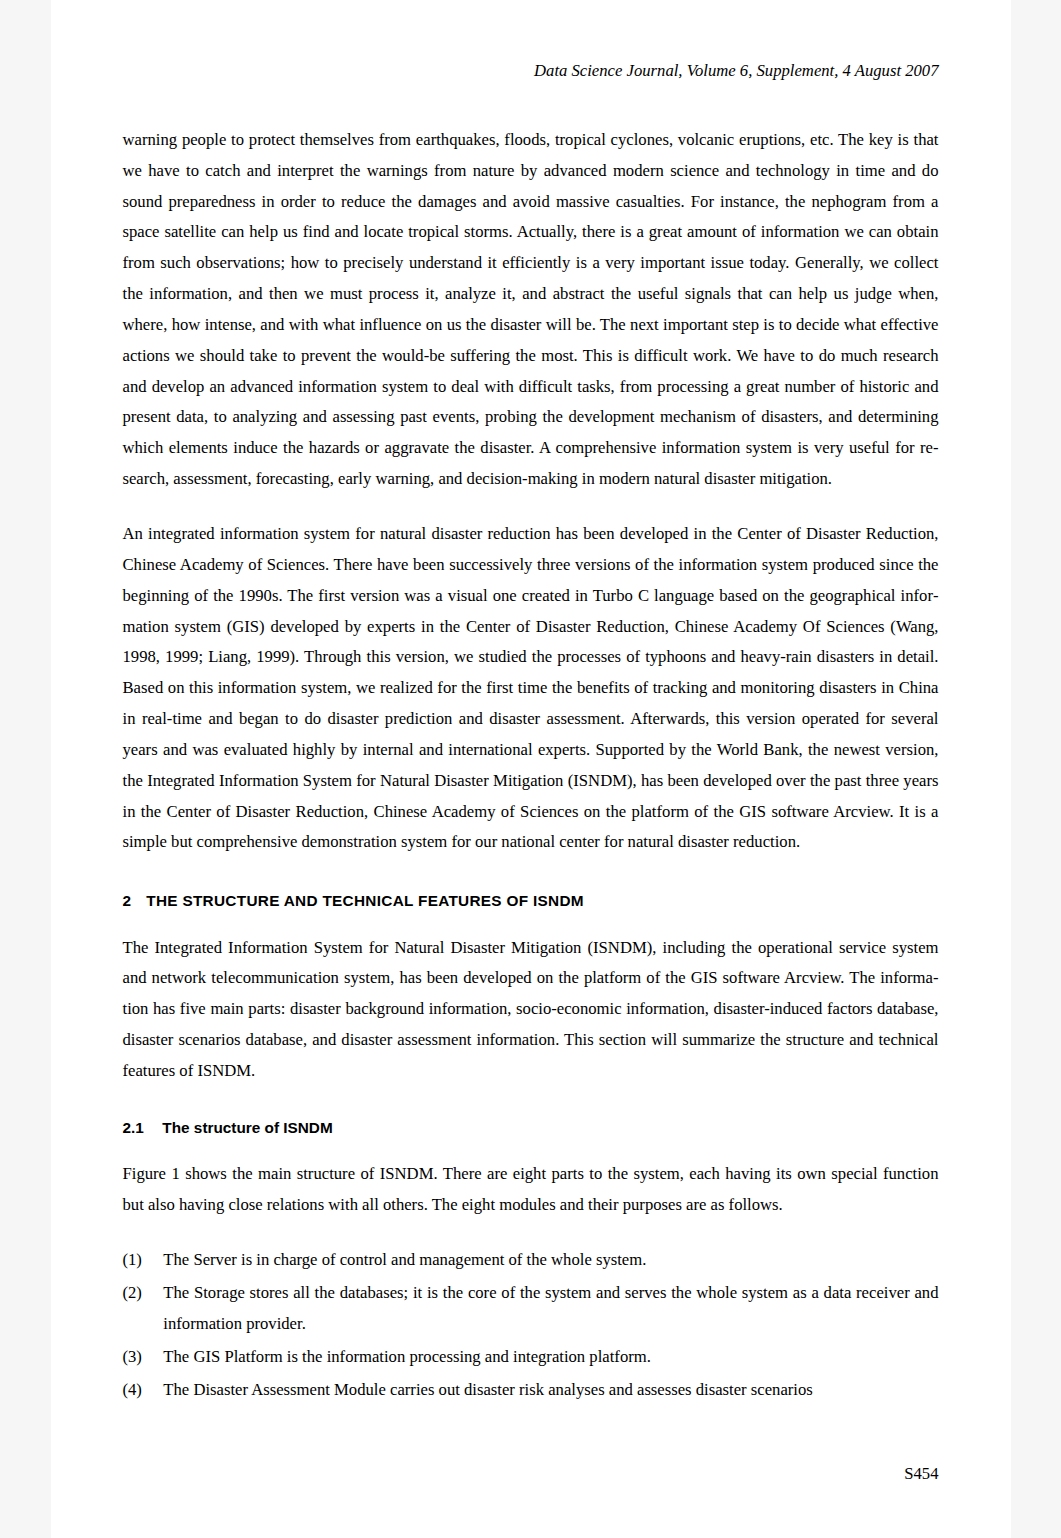Data Science Journal, Volume 6, Supplement, 4 August 2007
warning people to protect themselves from earthquakes, floods, tropical cyclones, volcanic eruptions, etc. The key is that we have to catch and interpret the warnings from nature by advanced modern science and technology in time and do sound preparedness in order to reduce the damages and avoid massive casualties. For instance, the nephogram from a space satellite can help us find and locate tropical storms. Actually, there is a great amount of information we can obtain from such observations; how to precisely understand it efficiently is a very important issue today. Generally, we collect the information, and then we must process it, analyze it, and abstract the useful signals that can help us judge when, where, how intense, and with what influence on us the disaster will be. The next important step is to decide what effective actions we should take to prevent the would-be suffering the most. This is difficult work. We have to do much research and develop an advanced information system to deal with difficult tasks, from processing a great number of historic and present data, to analyzing and assessing past events, probing the development mechanism of disasters, and determining which elements induce the hazards or aggravate the disaster. A comprehensive information system is very useful for research, assessment, forecasting, early warning, and decision-making in modern natural disaster mitigation.
An integrated information system for natural disaster reduction has been developed in the Center of Disaster Reduction, Chinese Academy of Sciences. There have been successively three versions of the information system produced since the beginning of the 1990s. The first version was a visual one created in Turbo C language based on the geographical information system (GIS) developed by experts in the Center of Disaster Reduction, Chinese Academy Of Sciences (Wang, 1998, 1999; Liang, 1999). Through this version, we studied the processes of typhoons and heavy-rain disasters in detail. Based on this information system, we realized for the first time the benefits of tracking and monitoring disasters in China in real-time and began to do disaster prediction and disaster assessment. Afterwards, this version operated for several years and was evaluated highly by internal and international experts. Supported by the World Bank, the newest version, the Integrated Information System for Natural Disaster Mitigation (ISNDM), has been developed over the past three years in the Center of Disaster Reduction, Chinese Academy of Sciences on the platform of the GIS software Arcview. It is a simple but comprehensive demonstration system for our national center for natural disaster reduction.
2 THE STRUCTURE AND TECHNICAL FEATURES OF ISNDM
The Integrated Information System for Natural Disaster Mitigation (ISNDM), including the operational service system and network telecommunication system, has been developed on the platform of the GIS software Arcview. The information has five main parts: disaster background information, socio-economic information, disaster-induced factors database, disaster scenarios database, and disaster assessment information. This section will summarize the structure and technical features of ISNDM.
2.1 The structure of ISNDM
Figure 1 shows the main structure of ISNDM. There are eight parts to the system, each having its own special function but also having close relations with all others. The eight modules and their purposes are as follows.
(1) The Server is in charge of control and management of the whole system.
(2) The Storage stores all the databases; it is the core of the system and serves the whole system as a data receiver and information provider.
(3) The GIS Platform is the information processing and integration platform.
(4) The Disaster Assessment Module carries out disaster risk analyses and assesses disaster scenarios
S454